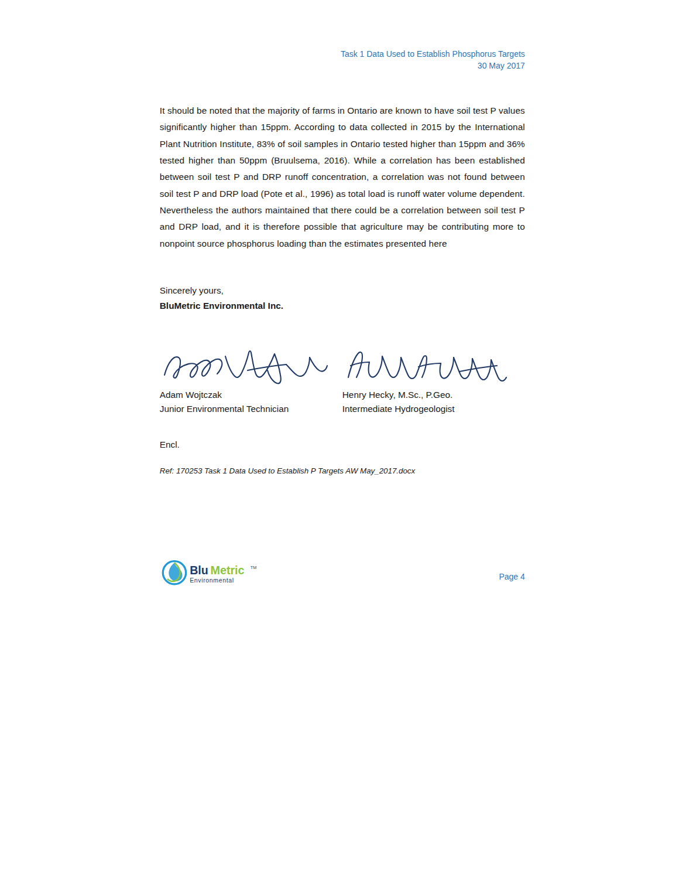Task 1 Data Used to Establish Phosphorus Targets 30 May 2017
It should be noted that the majority of farms in Ontario are known to have soil test P values significantly higher than 15ppm. According to data collected in 2015 by the International Plant Nutrition Institute, 83% of soil samples in Ontario tested higher than 15ppm and 36% tested higher than 50ppm (Bruulsema, 2016). While a correlation has been established between soil test P and DRP runoff concentration, a correlation was not found between soil test P and DRP load (Pote et al., 1996) as total load is runoff water volume dependent. Nevertheless the authors maintained that there could be a correlation between soil test P and DRP load, and it is therefore possible that agriculture may be contributing more to nonpoint source phosphorus loading than the estimates presented here
Sincerely yours,
BluMetric Environmental Inc.
| Adam Wojtczak Junior Environmental Technician | Henry Hecky, M.Sc., P.Geo. Intermediate Hydrogeologist |
Encl.
Ref: 170253 Task 1 Data Used to Establish P Targets AW May_2017.docx
Blu Metric TM Environmental
Page 4